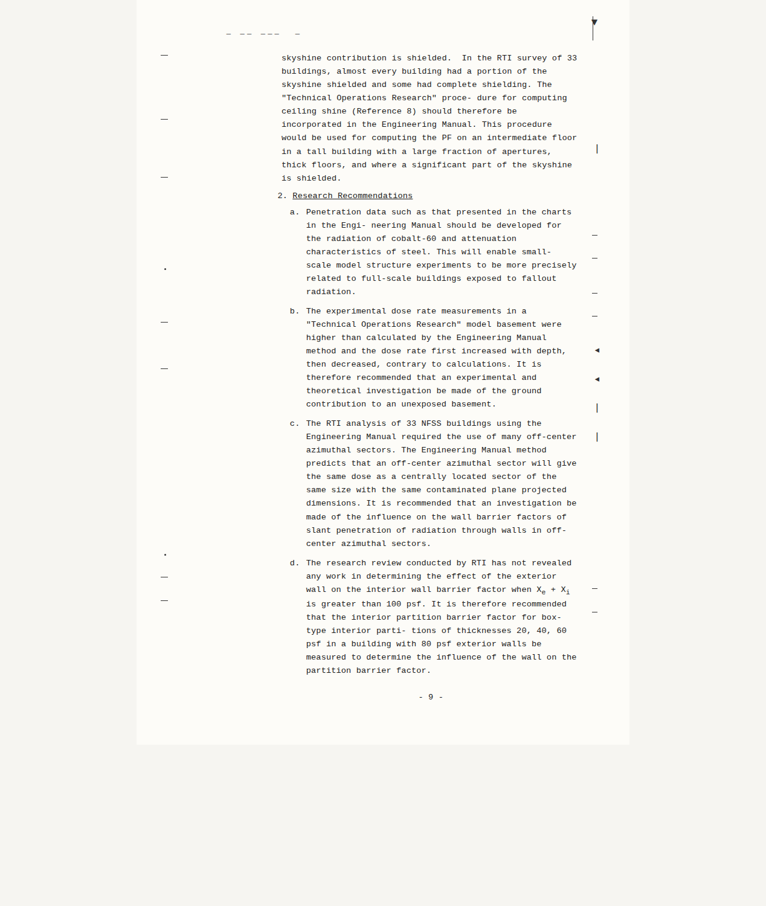— —— ——— —
▼
❘
◂
◂
❘
❘
skyshine contribution is shielded. In the RTI survey of 33 buildings, almost every building had a portion of the skyshine shielded and some had complete shielding. The "Technical Operations Research" proce- dure for computing ceiling shine (Reference 8) should therefore be incorporated in the Engineering Manual. This procedure would be used for computing the PF on an intermediate floor in a tall building with a large fraction of apertures, thick floors, and where a significant part of the skyshine is shielded.
Research Recommendations
Penetration data such as that presented in the charts in the Engi- neering Manual should be developed for the radiation of cobalt-60 and attenuation characteristics of steel. This will enable small- scale model structure experiments to be more precisely related to full-scale buildings exposed to fallout radiation.
The experimental dose rate measurements in a "Technical Operations Research" model basement were higher than calculated by the Engineering Manual method and the dose rate first increased with depth, then decreased, contrary to calculations. It is therefore recommended that an experimental and theoretical investigation be made of the ground contribution to an unexposed basement.
The RTI analysis of 33 NFSS buildings using the Engineering Manual required the use of many off-center azimuthal sectors. The Engineering Manual method predicts that an off-center azimuthal sector will give the same dose as a centrally located sector of the same size with the same contaminated plane projected dimensions. It is recommended that an investigation be made of the influence on the wall barrier factors of slant penetration of radiation through walls in off-center azimuthal sectors.
The research review conducted by RTI has not revealed any work in determining the effect of the exterior wall on the interior wall barrier factor when Xe + Xi is greater than 100 psf. It is therefore recommended that the interior partition barrier factor for box-type interior parti- tions of thicknesses 20, 40, 60 psf in a building with 80 psf exterior walls be measured to determine the influence of the wall on the partition barrier factor.
- 9 -